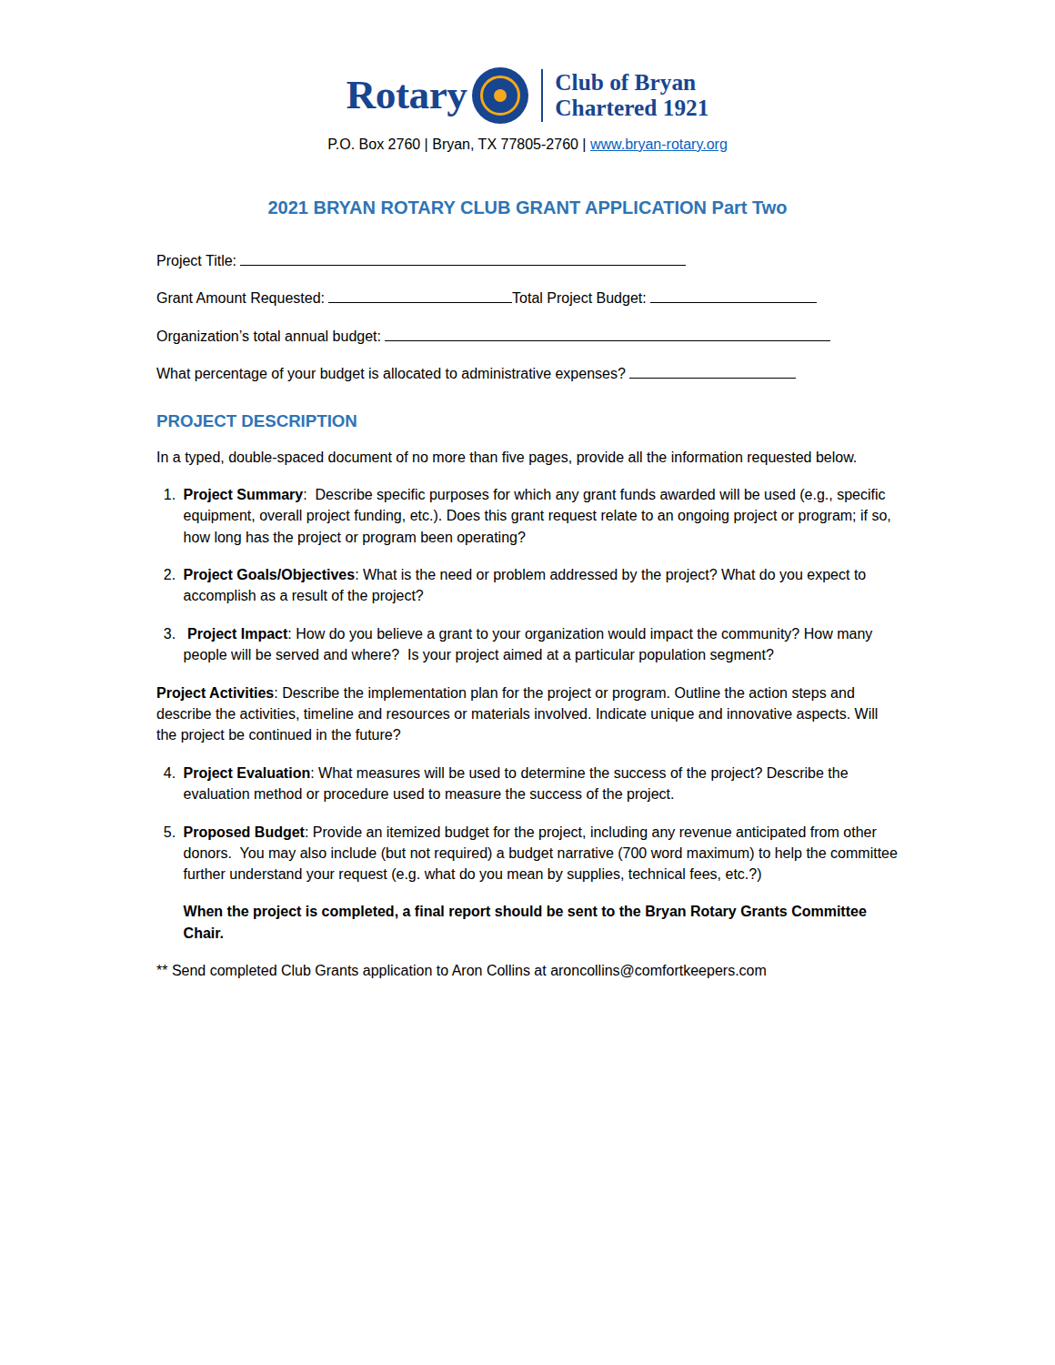Rotary Club of Bryan
Chartered 1921
P.O. Box 2760 | Bryan, TX 77805-2760 | www.bryan-rotary.org
2021 BRYAN ROTARY CLUB GRANT APPLICATION Part Two
Project Title:
Grant Amount Requested: Total Project Budget:
Organization’s total annual budget:
What percentage of your budget is allocated to administrative expenses?
PROJECT DESCRIPTION
In a typed, double-spaced document of no more than five pages, provide all the information requested below.
Project Summary: Describe specific purposes for which any grant funds awarded will be used (e.g., specific equipment, overall project funding, etc.). Does this grant request relate to an ongoing project or program; if so, how long has the project or program been operating?
Project Goals/Objectives: What is the need or problem addressed by the project? What do you expect to accomplish as a result of the project?
Project Impact: How do you believe a grant to your organization would impact the community? How many people will be served and where? Is your project aimed at a particular population segment?
Project Activities: Describe the implementation plan for the project or program. Outline the action steps and describe the activities, timeline and resources or materials involved. Indicate unique and innovative aspects. Will the project be continued in the future?
Project Evaluation: What measures will be used to determine the success of the project? Describe the evaluation method or procedure used to measure the success of the project.
Proposed Budget: Provide an itemized budget for the project, including any revenue anticipated from other donors. You may also include (but not required) a budget narrative (700 word maximum) to help the committee further understand your request (e.g. what do you mean by supplies, technical fees, etc.?)
When the project is completed, a final report should be sent to the Bryan Rotary Grants Committee Chair.
** Send completed Club Grants application to Aron Collins at aroncollins@comfortkeepers.com